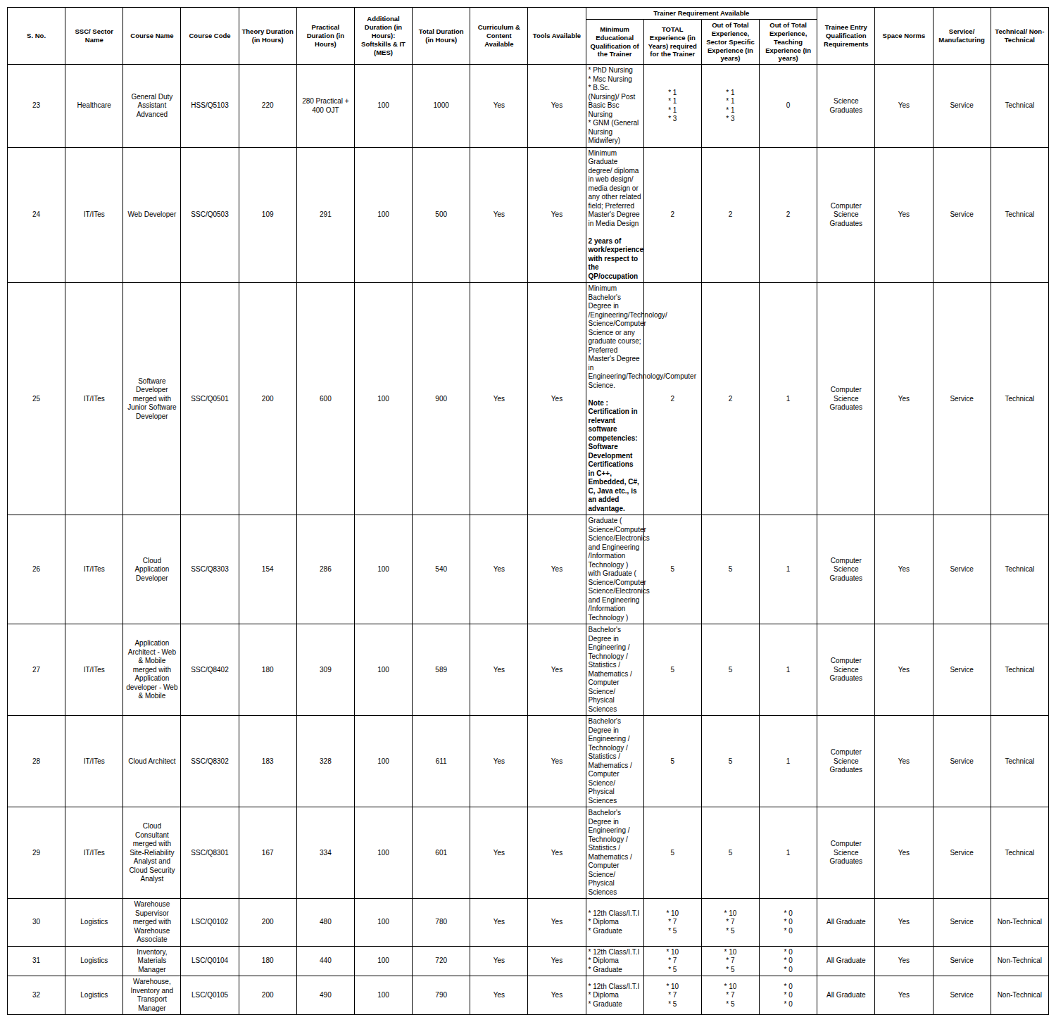| S. No. | SSC/ Sector Name | Course Name | Course Code | Theory Duration (in Hours) | Practical Duration (in Hours) | Additional Duration (in Hours): Softskills & IT (MES) | Total Duration (in Hours) | Curriculum & Content Available | Tools Available | Trainer Requirement Available | Trainee Entry Qualification Requirements | Space Norms | Service/ Manufacturing | Technical/ Non-Technical |
| --- | --- | --- | --- | --- | --- | --- | --- | --- | --- | --- | --- | --- | --- | --- |
| Minimum Educational Qualification of the Trainer | TOTAL Experience (in Years) required for the Trainer | Out of Total Experience, Sector Specific Experience (In years) | Out of Total Experience, Teaching Experience (In years) |
| 23 | Healthcare | General Duty Assistant Advanced | HSS/Q5103 | 220 | 280 Practical + 400 OJT | 100 | 1000 | Yes | Yes | * PhD Nursing * Msc Nursing * B.Sc. (Nursing)/ Post Basic Bsc Nursing * GNM (General Nursing Midwifery) | * 1 * 1 * 1 * 3 | * 1 * 1 * 1 * 3 | 0 | Science Graduates | Yes | Service | Technical |
| 24 | IT/ITes | Web Developer | SSC/Q0503 | 109 | 291 | 100 | 500 | Yes | Yes | Minimum Graduate degree/ diploma in web design/ media design or any other related field; Preferred Master's Degree in Media Design 2 years of work/experience with respect to the QP/occupation | 2 | 2 | 2 | Computer Science Graduates | Yes | Service | Technical |
| 25 | IT/ITes | Software Developer merged with Junior Software Developer | SSC/Q0501 | 200 | 600 | 100 | 900 | Yes | Yes | Minimum Bachelor's Degree in /Engineering/Technology/ Science/Computer Science or any graduate course; Preferred Master's Degree in Engineering/Technology/Computer Science. Note : Certification in relevant software competencies: Software Development Certifications in C++, Embedded, C#, C, Java etc., is an added advantage. | 2 | 2 | 1 | Computer Science Graduates | Yes | Service | Technical |
| 26 | IT/ITes | Cloud Application Developer | SSC/Q8303 | 154 | 286 | 100 | 540 | Yes | Yes | Graduate ( Science/Computer Science/Electronics and Engineering /Information Technology ) with Graduate ( Science/Computer Science/Electronics and Engineering /Information Technology ) | 5 | 5 | 1 | Computer Science Graduates | Yes | Service | Technical |
| 27 | IT/ITes | Application Architect - Web & Mobile merged with Application developer - Web & Mobile | SSC/Q8402 | 180 | 309 | 100 | 589 | Yes | Yes | Bachelor's Degree in Engineering / Technology / Statistics / Mathematics / Computer Science/ Physical Sciences | 5 | 5 | 1 | Computer Science Graduates | Yes | Service | Technical |
| 28 | IT/ITes | Cloud Architect | SSC/Q8302 | 183 | 328 | 100 | 611 | Yes | Yes | Bachelor's Degree in Engineering / Technology / Statistics / Mathematics / Computer Science/ Physical Sciences | 5 | 5 | 1 | Computer Science Graduates | Yes | Service | Technical |
| 29 | IT/ITes | Cloud Consultant merged with Site-Reliability Analyst and Cloud Security Analyst | SSC/Q8301 | 167 | 334 | 100 | 601 | Yes | Yes | Bachelor's Degree in Engineering / Technology / Statistics / Mathematics / Computer Science/ Physical Sciences | 5 | 5 | 1 | Computer Science Graduates | Yes | Service | Technical |
| 30 | Logistics | Warehouse Supervisor merged with Warehouse Associate | LSC/Q0102 | 200 | 480 | 100 | 780 | Yes | Yes | * 12th Class/I.T.I * Diploma * Graduate | * 10 * 7 * 5 | * 10 * 7 * 5 | * 0 * 0 * 0 | All Graduate | Yes | Service | Non-Technical |
| 31 | Logistics | Inventory, Materials Manager | LSC/Q0104 | 180 | 440 | 100 | 720 | Yes | Yes | * 12th Class/I.T.I * Diploma * Graduate | * 10 * 7 * 5 | * 10 * 7 * 5 | * 0 * 0 * 0 | All Graduate | Yes | Service | Non-Technical |
| 32 | Logistics | Warehouse, Inventory and Transport Manager | LSC/Q0105 | 200 | 490 | 100 | 790 | Yes | Yes | * 12th Class/I.T.I * Diploma * Graduate | * 10 * 7 * 5 | * 10 * 7 * 5 | * 0 * 0 * 0 | All Graduate | Yes | Service | Non-Technical |